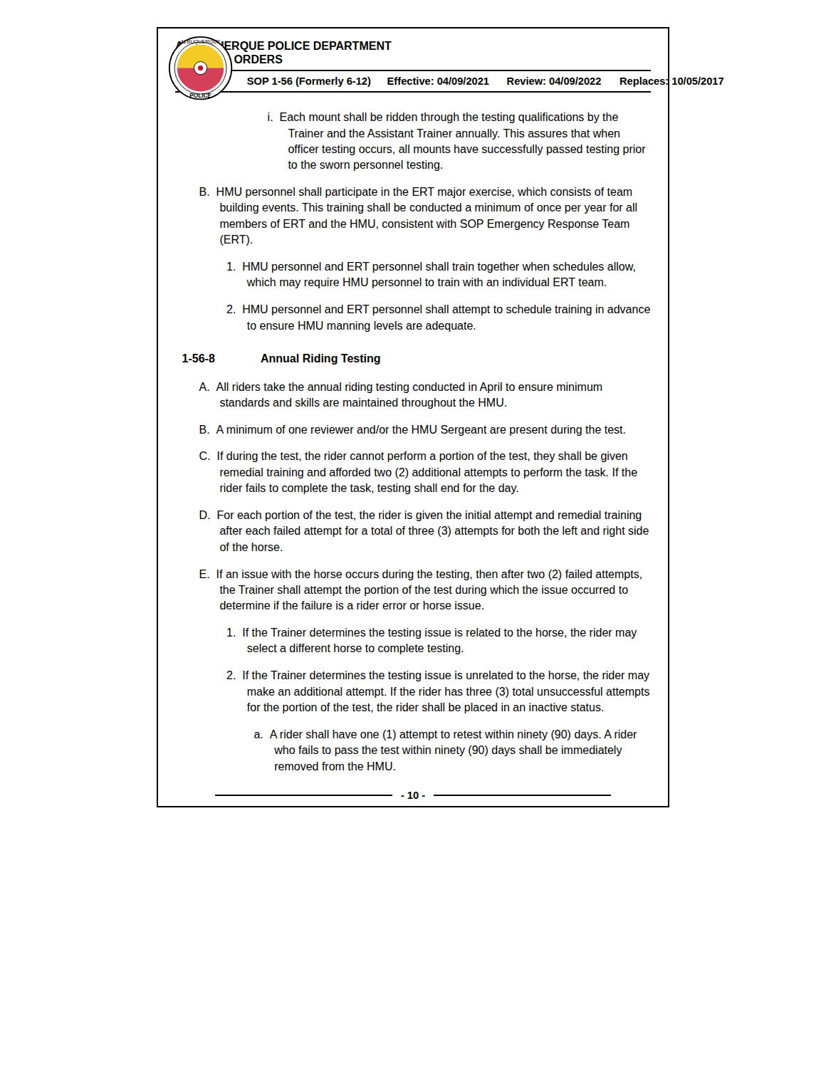ALBUQUERQUE POLICE
ALBUQUERQUE POLICE DEPARTMENT
GENERAL ORDERS
SOP 1-56 (Formerly 6-12) Effective: 04/09/2021 Review: 04/09/2022 Replaces: 10/05/2017
i. Each mount shall be ridden through the testing qualifications by the Trainer and the Assistant Trainer annually. This assures that when officer testing occurs, all mounts have successfully passed testing prior to the sworn personnel testing.
B. HMU personnel shall participate in the ERT major exercise, which consists of team building events. This training shall be conducted a minimum of once per year for all members of ERT and the HMU, consistent with SOP Emergency Response Team (ERT).
1. HMU personnel and ERT personnel shall train together when schedules allow, which may require HMU personnel to train with an individual ERT team.
2. HMU personnel and ERT personnel shall attempt to schedule training in advance to ensure HMU manning levels are adequate.
1-56-8 Annual Riding Testing
A. All riders take the annual riding testing conducted in April to ensure minimum standards and skills are maintained throughout the HMU.
B. A minimum of one reviewer and/or the HMU Sergeant are present during the test.
C. If during the test, the rider cannot perform a portion of the test, they shall be given remedial training and afforded two (2) additional attempts to perform the task. If the rider fails to complete the task, testing shall end for the day.
D. For each portion of the test, the rider is given the initial attempt and remedial training after each failed attempt for a total of three (3) attempts for both the left and right side of the horse.
E. If an issue with the horse occurs during the testing, then after two (2) failed attempts, the Trainer shall attempt the portion of the test during which the issue occurred to determine if the failure is a rider error or horse issue.
1. If the Trainer determines the testing issue is related to the horse, the rider may select a different horse to complete testing.
2. If the Trainer determines the testing issue is unrelated to the horse, the rider may make an additional attempt. If the rider has three (3) total unsuccessful attempts for the portion of the test, the rider shall be placed in an inactive status.
a. A rider shall have one (1) attempt to retest within ninety (90) days. A rider who fails to pass the test within ninety (90) days shall be immediately removed from the HMU.
- 10 -